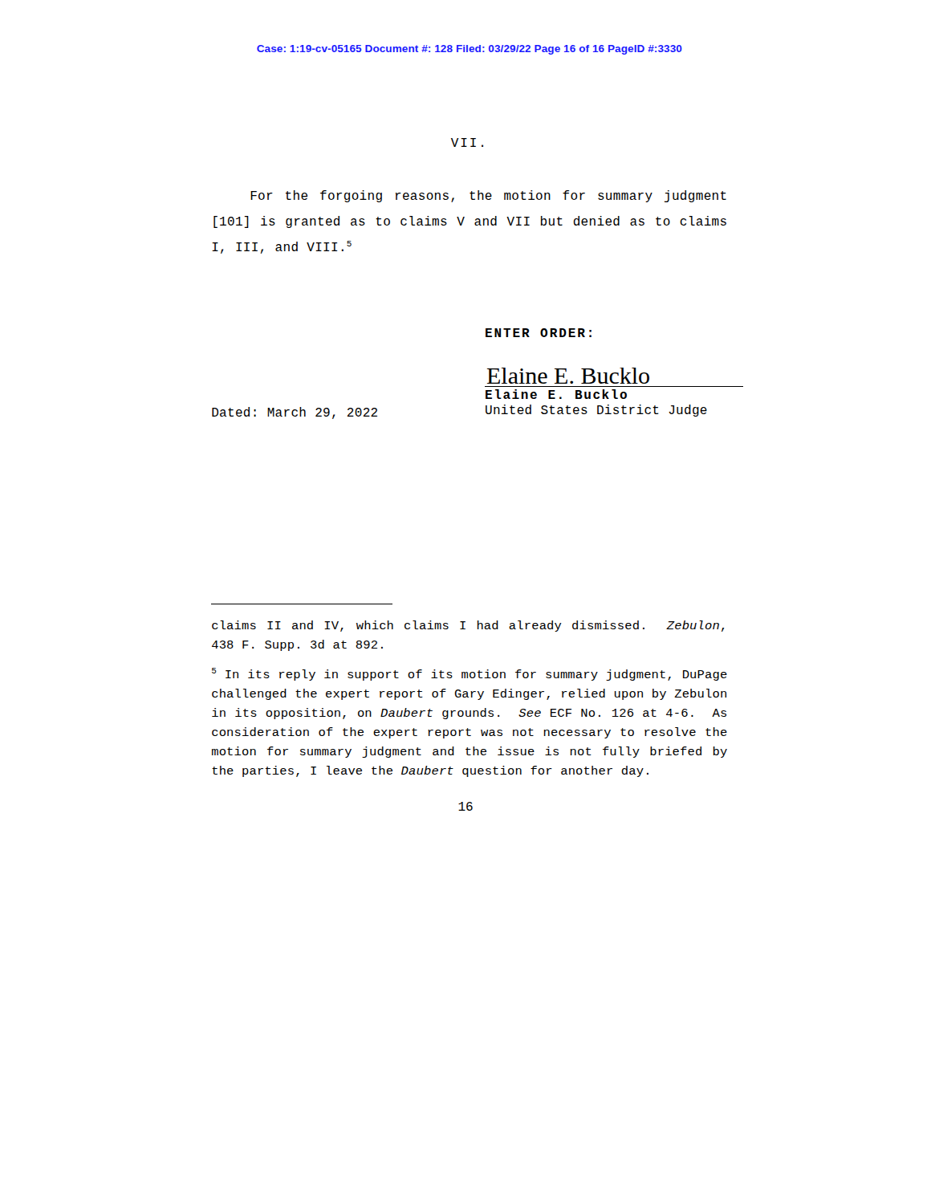Case: 1:19-cv-05165 Document #: 128 Filed: 03/29/22 Page 16 of 16 PageID #:3330
VII.
For the forgoing reasons, the motion for summary judgment [101] is granted as to claims V and VII but denied as to claims I, III, and VIII.5
ENTER ORDER:
Elaine E. Bucklo
Elaine E. Bucklo
United States District Judge
Dated: March 29, 2022
claims II and IV, which claims I had already dismissed. Zebulon, 438 F. Supp. 3d at 892.
5 In its reply in support of its motion for summary judgment, DuPage challenged the expert report of Gary Edinger, relied upon by Zebulon in its opposition, on Daubert grounds. See ECF No. 126 at 4-6. As consideration of the expert report was not necessary to resolve the motion for summary judgment and the issue is not fully briefed by the parties, I leave the Daubert question for another day.
16